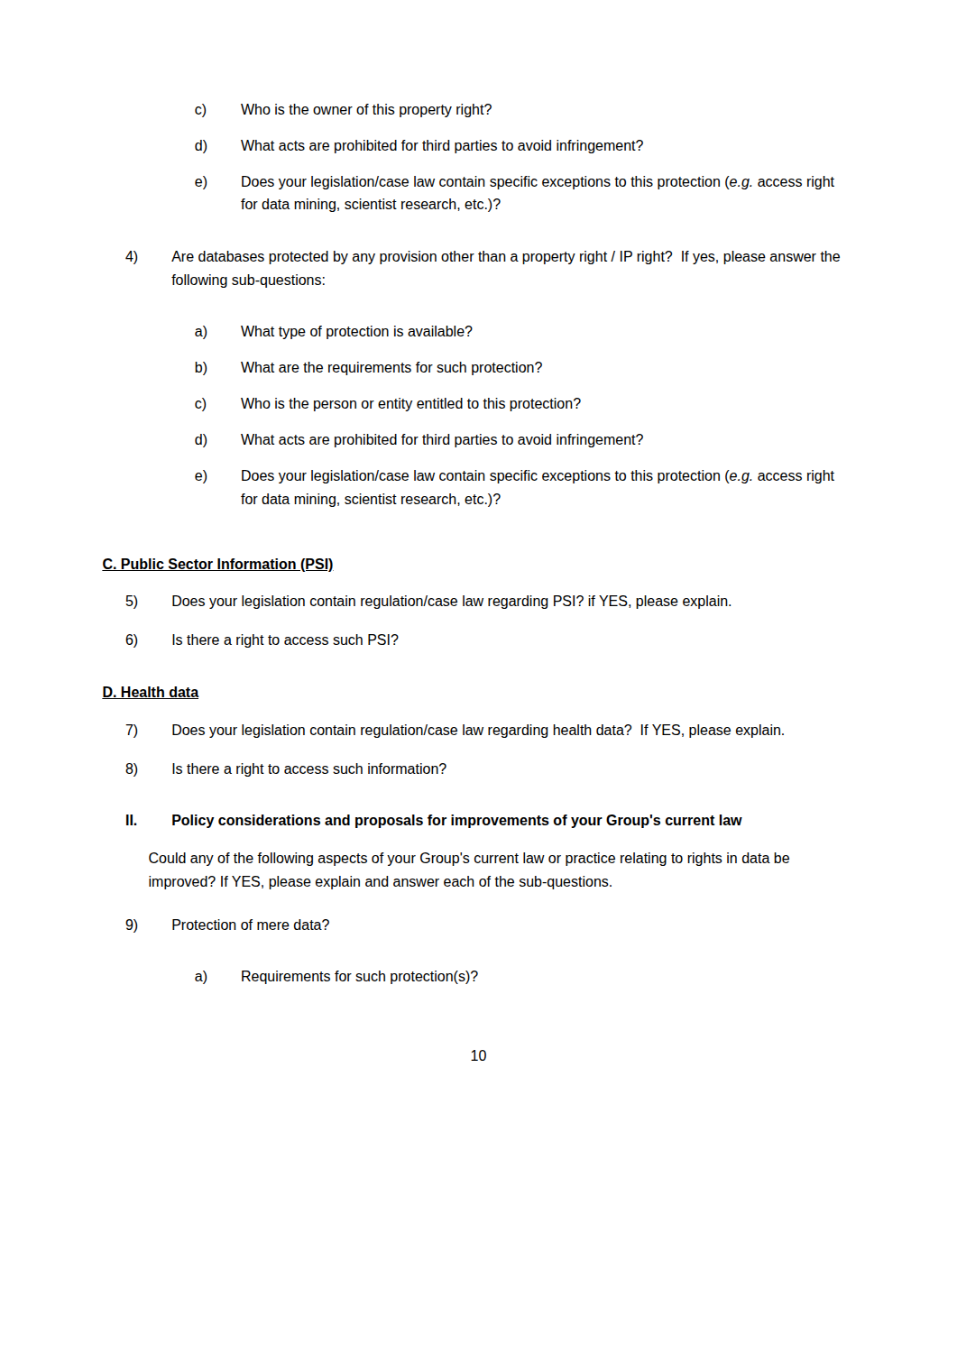c) Who is the owner of this property right?
d) What acts are prohibited for third parties to avoid infringement?
e) Does your legislation/case law contain specific exceptions to this protection (e.g. access right for data mining, scientist research, etc.)?
4) Are databases protected by any provision other than a property right / IP right? If yes, please answer the following sub-questions:
a) What type of protection is available?
b) What are the requirements for such protection?
c) Who is the person or entity entitled to this protection?
d) What acts are prohibited for third parties to avoid infringement?
e) Does your legislation/case law contain specific exceptions to this protection (e.g. access right for data mining, scientist research, etc.)?
C. Public Sector Information (PSI)
5) Does your legislation contain regulation/case law regarding PSI? if YES, please explain.
6) Is there a right to access such PSI?
D. Health data
7) Does your legislation contain regulation/case law regarding health data? If YES, please explain.
8) Is there a right to access such information?
II. Policy considerations and proposals for improvements of your Group's current law
Could any of the following aspects of your Group's current law or practice relating to rights in data be improved? If YES, please explain and answer each of the sub-questions.
9) Protection of mere data?
a) Requirements for such protection(s)?
10